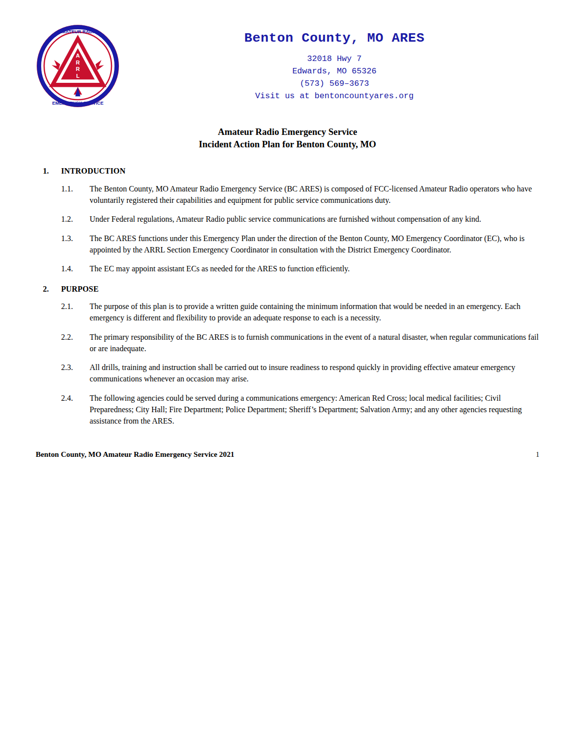A R R L AMATEUR RADIO EMERGENCY SERVICE
Benton County, MO ARES
32018 Hwy 7
Edwards, MO 65326
(573) 569–3673
Visit us at bentoncountyares.org
Amateur Radio Emergency Service
Incident Action Plan for Benton County, MO
Introduction
The Benton County, MO Amateur Radio Emergency Service (BC ARES) is composed of FCC-licensed Amateur Radio operators who have voluntarily registered their capabilities and equipment for public service communications duty.
Under Federal regulations, Amateur Radio public service communications are furnished without compensation of any kind.
The BC ARES functions under this Emergency Plan under the direction of the Benton County, MO Emergency Coordinator (EC), who is appointed by the ARRL Section Emergency Coordinator in consultation with the District Emergency Coordinator.
The EC may appoint assistant ECs as needed for the ARES to function efficiently.
Purpose
The purpose of this plan is to provide a written guide containing the minimum information that would be needed in an emergency. Each emergency is different and flexibility to provide an adequate response to each is a necessity.
The primary responsibility of the BC ARES is to furnish communications in the event of a natural disaster, when regular communications fail or are inadequate.
All drills, training and instruction shall be carried out to insure readiness to respond quickly in providing effective amateur emergency communications whenever an occasion may arise.
The following agencies could be served during a communications emergency: American Red Cross; local medical facilities; Civil Preparedness; City Hall; Fire Department; Police Department; Sheriff’s Department; Salvation Army; and any other agencies requesting assistance from the ARES.
Benton County, MO Amateur Radio Emergency Service 2021 1